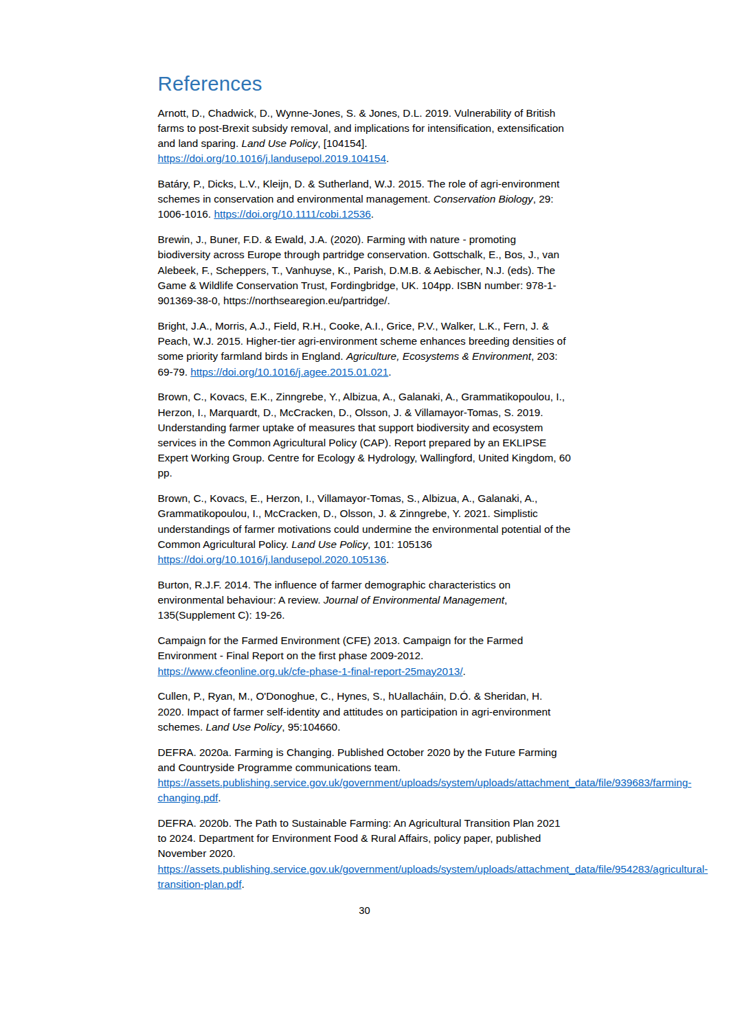References
Arnott, D., Chadwick, D., Wynne-Jones, S. & Jones, D.L. 2019. Vulnerability of British farms to post-Brexit subsidy removal, and implications for intensification, extensification and land sparing. Land Use Policy, [104154]. https://doi.org/10.1016/j.landusepol.2019.104154.
Batáry, P., Dicks, L.V., Kleijn, D. & Sutherland, W.J. 2015. The role of agri-environment schemes in conservation and environmental management. Conservation Biology, 29: 1006-1016. https://doi.org/10.1111/cobi.12536.
Brewin, J., Buner, F.D. & Ewald, J.A. (2020). Farming with nature - promoting biodiversity across Europe through partridge conservation. Gottschalk, E., Bos, J., van Alebeek, F., Scheppers, T., Vanhuyse, K., Parish, D.M.B. & Aebischer, N.J. (eds). The Game & Wildlife Conservation Trust, Fordingbridge, UK. 104pp. ISBN number: 978-1-901369-38-0, https://northsearegion.eu/partridge/.
Bright, J.A., Morris, A.J., Field, R.H., Cooke, A.I., Grice, P.V., Walker, L.K., Fern, J. & Peach, W.J. 2015. Higher-tier agri-environment scheme enhances breeding densities of some priority farmland birds in England. Agriculture, Ecosystems & Environment, 203: 69-79. https://doi.org/10.1016/j.agee.2015.01.021.
Brown, C., Kovacs, E.K., Zinngrebe, Y., Albizua, A., Galanaki, A., Grammatikopoulou, I., Herzon, I., Marquardt, D., McCracken, D., Olsson, J. & Villamayor-Tomas, S. 2019. Understanding farmer uptake of measures that support biodiversity and ecosystem services in the Common Agricultural Policy (CAP). Report prepared by an EKLIPSE Expert Working Group. Centre for Ecology & Hydrology, Wallingford, United Kingdom, 60 pp.
Brown, C., Kovacs, E., Herzon, I., Villamayor-Tomas, S., Albizua, A., Galanaki, A., Grammatikopoulou, I., McCracken, D., Olsson, J. & Zinngrebe, Y. 2021. Simplistic understandings of farmer motivations could undermine the environmental potential of the Common Agricultural Policy. Land Use Policy, 101: 105136 https://doi.org/10.1016/j.landusepol.2020.105136.
Burton, R.J.F. 2014. The influence of farmer demographic characteristics on environmental behaviour: A review. Journal of Environmental Management, 135(Supplement C): 19-26.
Campaign for the Farmed Environment (CFE) 2013. Campaign for the Farmed Environment - Final Report on the first phase 2009-2012. https://www.cfeonline.org.uk/cfe-phase-1-final-report-25may2013/.
Cullen, P., Ryan, M., O'Donoghue, C., Hynes, S., hUallacháin, D.Ó. & Sheridan, H. 2020. Impact of farmer self-identity and attitudes on participation in agri-environment schemes. Land Use Policy, 95:104660.
DEFRA. 2020a. Farming is Changing. Published October 2020 by the Future Farming and Countryside Programme communications team. https://assets.publishing.service.gov.uk/government/uploads/system/uploads/attachment_data/file/939683/farming-changing.pdf.
DEFRA. 2020b. The Path to Sustainable Farming: An Agricultural Transition Plan 2021 to 2024. Department for Environment Food & Rural Affairs, policy paper, published November 2020. https://assets.publishing.service.gov.uk/government/uploads/system/uploads/attachment_data/file/954283/agricultural-transition-plan.pdf.
30